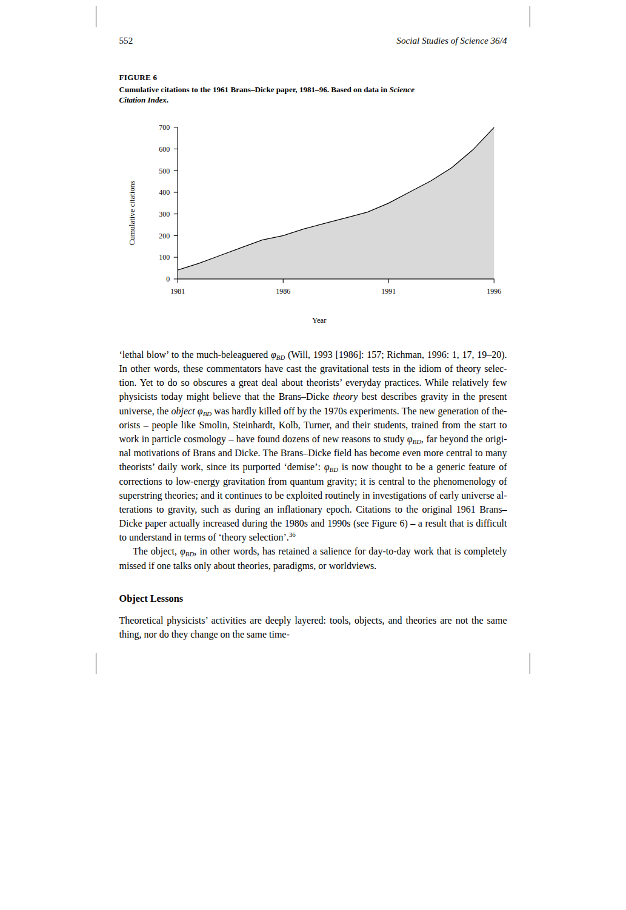552 Social Studies of Science 36/4
FIGURE 6
Cumulative citations to the 1961 Brans–Dicke paper, 1981–96. Based on data in Science Citation Index.
Cumulative citations
0 100 200 300 400 500 600 700 1981 1986 1991 1996
Year
‘lethal blow’ to the much-beleaguered φBD (Will, 1993 [1986]: 157; Richman, 1996: 1, 17, 19–20). In other words, these commentators have cast the gravitational tests in the idiom of theory selection. Yet to do so obscures a great deal about theorists’ everyday practices. While relatively few physicists today might believe that the Brans–Dicke theory best describes gravity in the present universe, the object φBD was hardly killed off by the 1970s experiments. The new generation of theorists – people like Smolin, Steinhardt, Kolb, Turner, and their students, trained from the start to work in particle cosmology – have found dozens of new reasons to study φBD, far beyond the original motivations of Brans and Dicke. The Brans–Dicke field has become even more central to many theorists’ daily work, since its purported ‘demise’: φBD is now thought to be a generic feature of corrections to low-energy gravitation from quantum gravity; it is central to the phenomenology of superstring theories; and it continues to be exploited routinely in investigations of early universe alterations to gravity, such as during an inflationary epoch. Citations to the original 1961 Brans–Dicke paper actually increased during the 1980s and 1990s (see Figure 6) – a result that is difficult to understand in terms of ‘theory selection’.36
The object, φBD, in other words, has retained a salience for day-to-day work that is completely missed if one talks only about theories, paradigms, or worldviews.
Object Lessons
Theoretical physicists’ activities are deeply layered: tools, objects, and theories are not the same thing, nor do they change on the same time-